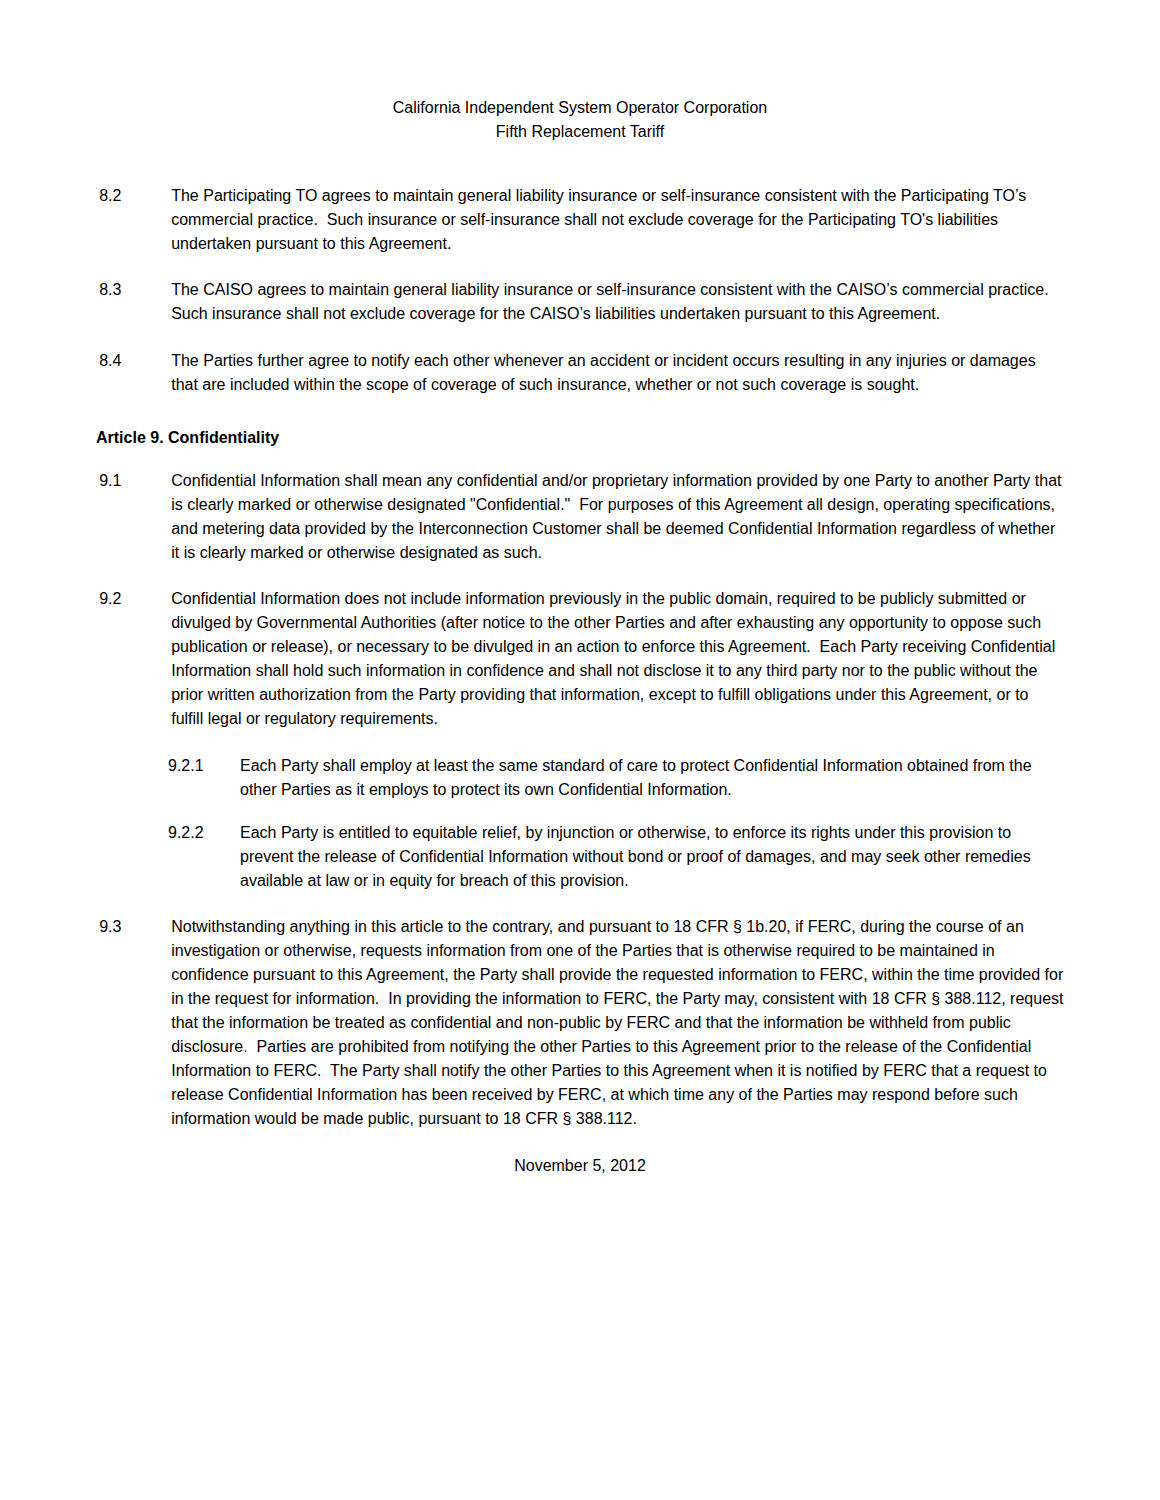California Independent System Operator Corporation
Fifth Replacement Tariff
8.2
The Participating TO agrees to maintain general liability insurance or self-insurance consistent with the Participating TO’s commercial practice. Such insurance or self-insurance shall not exclude coverage for the Participating TO's liabilities undertaken pursuant to this Agreement.
8.3
The CAISO agrees to maintain general liability insurance or self-insurance consistent with the CAISO’s commercial practice. Such insurance shall not exclude coverage for the CAISO’s liabilities undertaken pursuant to this Agreement.
8.4
The Parties further agree to notify each other whenever an accident or incident occurs resulting in any injuries or damages that are included within the scope of coverage of such insurance, whether or not such coverage is sought.
Article 9. Confidentiality
9.1
Confidential Information shall mean any confidential and/or proprietary information provided by one Party to another Party that is clearly marked or otherwise designated "Confidential." For purposes of this Agreement all design, operating specifications, and metering data provided by the Interconnection Customer shall be deemed Confidential Information regardless of whether it is clearly marked or otherwise designated as such.
9.2
Confidential Information does not include information previously in the public domain, required to be publicly submitted or divulged by Governmental Authorities (after notice to the other Parties and after exhausting any opportunity to oppose such publication or release), or necessary to be divulged in an action to enforce this Agreement. Each Party receiving Confidential Information shall hold such information in confidence and shall not disclose it to any third party nor to the public without the prior written authorization from the Party providing that information, except to fulfill obligations under this Agreement, or to fulfill legal or regulatory requirements.
9.2.1
Each Party shall employ at least the same standard of care to protect Confidential Information obtained from the other Parties as it employs to protect its own Confidential Information.
9.2.2
Each Party is entitled to equitable relief, by injunction or otherwise, to enforce its rights under this provision to prevent the release of Confidential Information without bond or proof of damages, and may seek other remedies available at law or in equity for breach of this provision.
9.3
Notwithstanding anything in this article to the contrary, and pursuant to 18 CFR § 1b.20, if FERC, during the course of an investigation or otherwise, requests information from one of the Parties that is otherwise required to be maintained in confidence pursuant to this Agreement, the Party shall provide the requested information to FERC, within the time provided for in the request for information. In providing the information to FERC, the Party may, consistent with 18 CFR § 388.112, request that the information be treated as confidential and non-public by FERC and that the information be withheld from public disclosure. Parties are prohibited from notifying the other Parties to this Agreement prior to the release of the Confidential Information to FERC. The Party shall notify the other Parties to this Agreement when it is notified by FERC that a request to release Confidential Information has been received by FERC, at which time any of the Parties may respond before such information would be made public, pursuant to 18 CFR § 388.112.
November 5, 2012